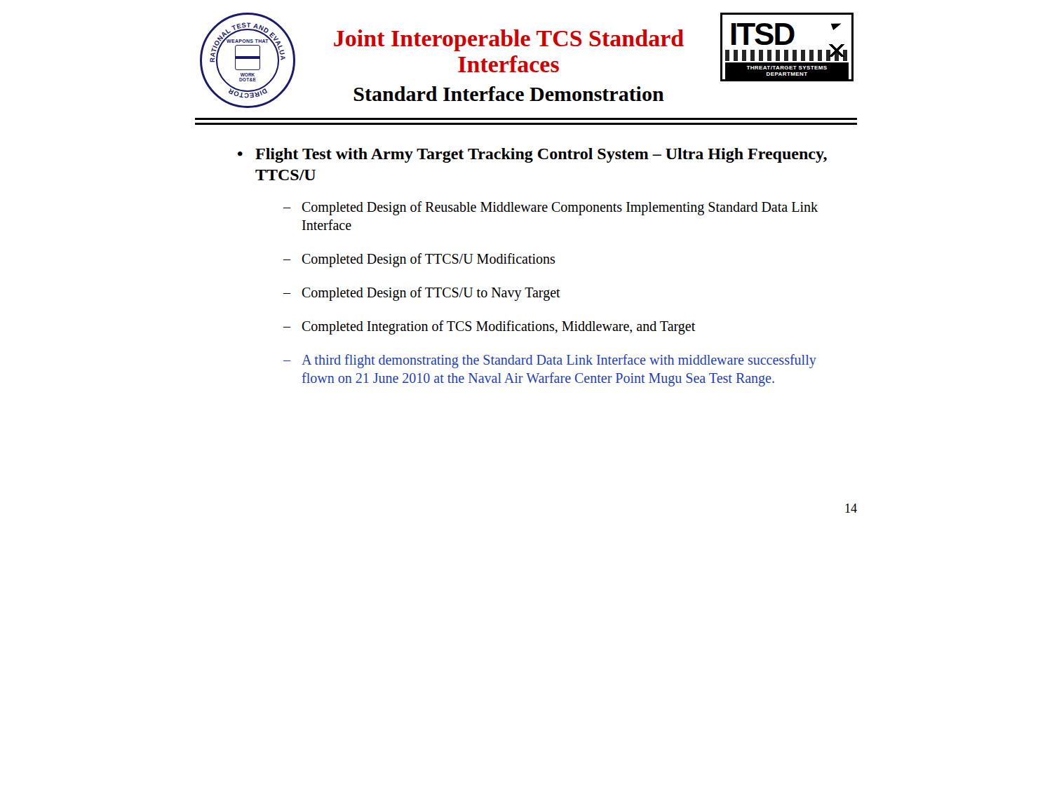OPERATIONAL TEST AND EVALUATION DIRECTOR
WEAPONS THAT
WORK
DOT&E
Joint Interoperable TCS Standard Interfaces
Standard Interface Demonstration
ITSD
THREAT/TARGET SYSTEMS DEPARTMENT
Flight Test with Army Target Tracking Control System – Ultra High Frequency, TTCS/U
Completed Design of Reusable Middleware Components Implementing Standard Data Link Interface
Completed Design of TTCS/U Modifications
Completed Design of TTCS/U to Navy Target
Completed Integration of TCS Modifications, Middleware, and Target
A third flight demonstrating the Standard Data Link Interface with middleware successfully flown on 21 June 2010 at the Naval Air Warfare Center Point Mugu Sea Test Range.
14